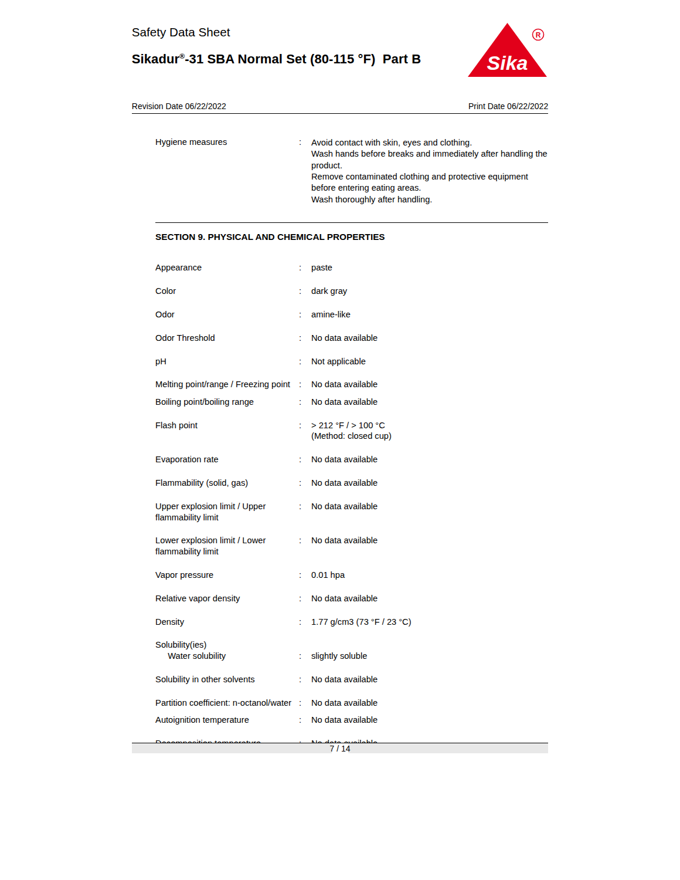Sika R
Safety Data Sheet
Sikadur®-31 SBA Normal Set (80-115 °F) Part B
Revision Date 06/22/2022 Print Date 06/22/2022
Hygiene measures
:
Avoid contact with skin, eyes and clothing.
Wash hands before breaks and immediately after handling the product.
Remove contaminated clothing and protective equipment before entering eating areas.
Wash thoroughly after handling.
SECTION 9. PHYSICAL AND CHEMICAL PROPERTIES
| Appearance | : | paste |
| Color | : | dark gray |
| Odor | : | amine-like |
| Odor Threshold | : | No data available |
| pH | : | Not applicable |
| Melting point/range / Freezing point | : | No data available |
| Boiling point/boiling range | : | No data available |
| Flash point | : | > 212 °F / > 100 °C (Method: closed cup) |
| Evaporation rate | : | No data available |
| Flammability (solid, gas) | : | No data available |
| Upper explosion limit / Upper flammability limit | : | No data available |
| Lower explosion limit / Lower flammability limit | : | No data available |
| Vapor pressure | : | 0.01 hpa |
| Relative vapor density | : | No data available |
| Density | : | 1.77 g/cm3 (73 °F / 23 °C) |
| Solubility(ies) Water solubility | : | slightly soluble |
| Solubility in other solvents | : | No data available |
| Partition coefficient: n-octanol/water | : | No data available |
| Autoignition temperature | : | No data available |
| Decomposition temperature | : | No data available |
7 / 14